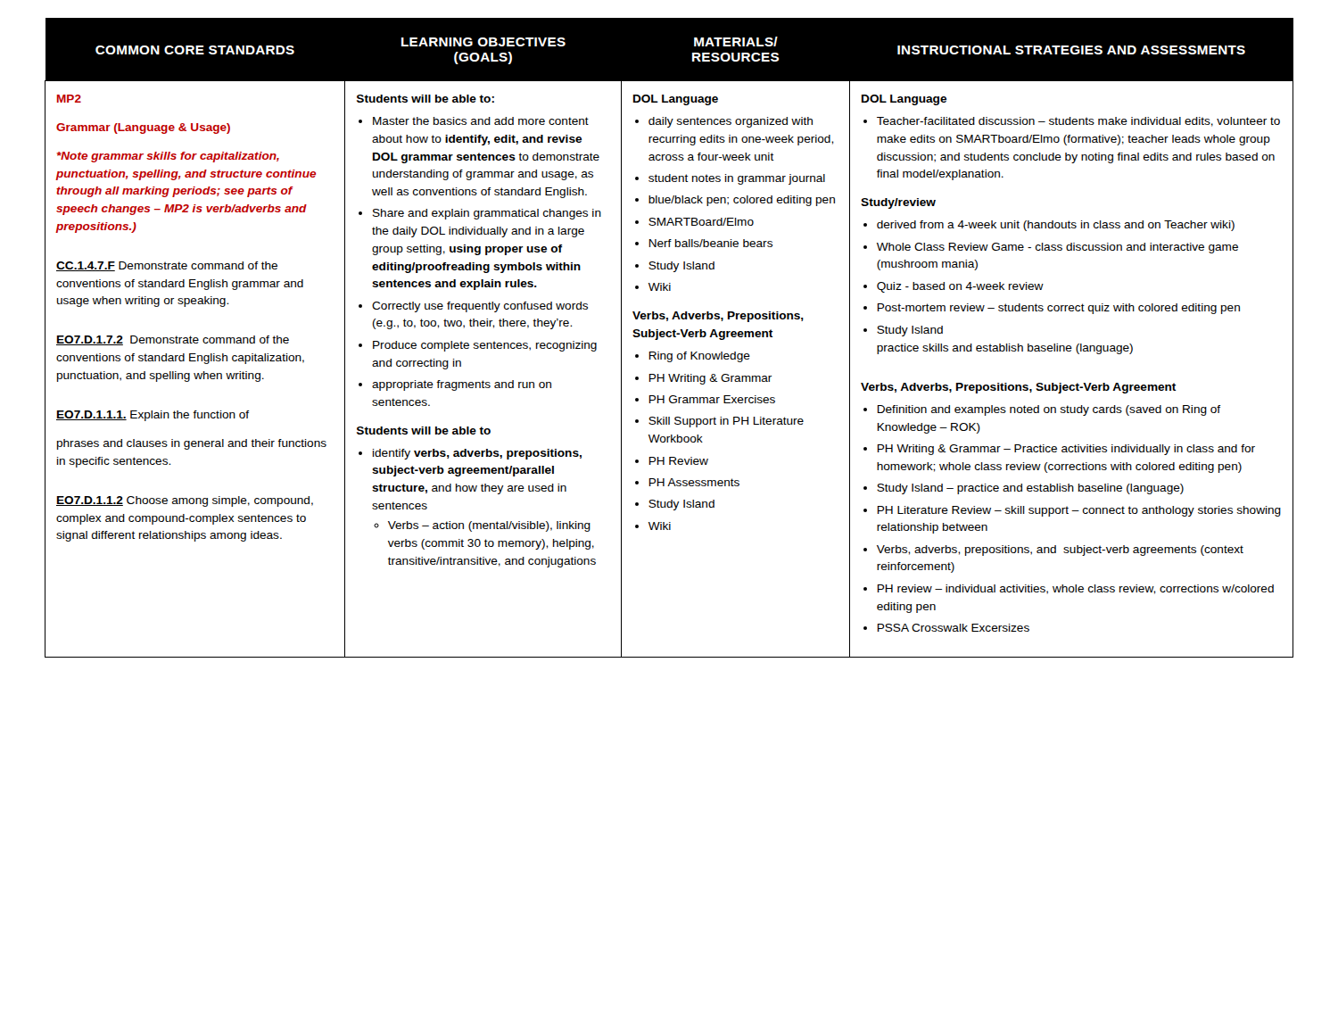| COMMON CORE STANDARDS | LEARNING OBJECTIVES (GOALS) | MATERIALS/ RESOURCES | INSTRUCTIONAL STRATEGIES AND ASSESSMENTS |
| --- | --- | --- | --- |
| MP2 Grammar (Language & Usage) *Note grammar skills for capitalization, punctuation, spelling, and structure continue through all marking periods; see parts of speech changes – MP2 is verb/adverbs and prepositions.) CC.1.4.7.F Demonstrate command of the conventions of standard English grammar and usage when writing or speaking. EO7.D.1.7.2 Demonstrate command of the conventions of standard English capitalization, punctuation, and spelling when writing. EO7.D.1.1.1. Explain the function of phrases and clauses in general and their functions in specific sentences. EO7.D.1.1.2 Choose among simple, compound, complex and compound-complex sentences to signal different relationships among ideas. | Students will be able to: Master the basics and add more content about how to identify, edit, and revise DOL grammar sentences to demonstrate understanding of grammar and usage, as well as conventions of standard English. Share and explain grammatical changes in the daily DOL individually and in a large group setting, using proper use of editing/proofreading symbols within sentences and explain rules. Correctly use frequently confused words (e.g., to, too, two, their, there, they’re. Produce complete sentences, recognizing and correcting in appropriate fragments and run on sentences. Students will be able to identify verbs, adverbs, prepositions, subject-verb agreement/parallel structure, and how they are used in sentences Verbs – action (mental/visible), linking verbs (commit 30 to memory), helping, transitive/intransitive, and conjugations | DOL Language daily sentences organized with recurring edits in one-week period, across a four-week unit student notes in grammar journal blue/black pen; colored editing pen SMARTBoard/Elmo Nerf balls/beanie bears Study Island Wiki Verbs, Adverbs, Prepositions, Subject-Verb Agreement Ring of Knowledge PH Writing & Grammar PH Grammar Exercises Skill Support in PH Literature Workbook PH Review PH Assessments Study Island Wiki | DOL Language Teacher-facilitated discussion – students make individual edits, volunteer to make edits on SMARTboard/Elmo (formative); teacher leads whole group discussion; and students conclude by noting final edits and rules based on final model/explanation. Study/review derived from a 4-week unit (handouts in class and on Teacher wiki) Whole Class Review Game - class discussion and interactive game (mushroom mania) Quiz - based on 4-week review Post-mortem review – students correct quiz with colored editing pen Study Island practice skills and establish baseline (language) Verbs, Adverbs, Prepositions, Subject-Verb Agreement Definition and examples noted on study cards (saved on Ring of Knowledge – ROK) PH Writing & Grammar – Practice activities individually in class and for homework; whole class review (corrections with colored editing pen) Study Island – practice and establish baseline (language) PH Literature Review – skill support – connect to anthology stories showing relationship between Verbs, adverbs, prepositions, and subject-verb agreements (context reinforcement) PH review – individual activities, whole class review, corrections w/colored editing pen PSSA Crosswalk Excersizes |